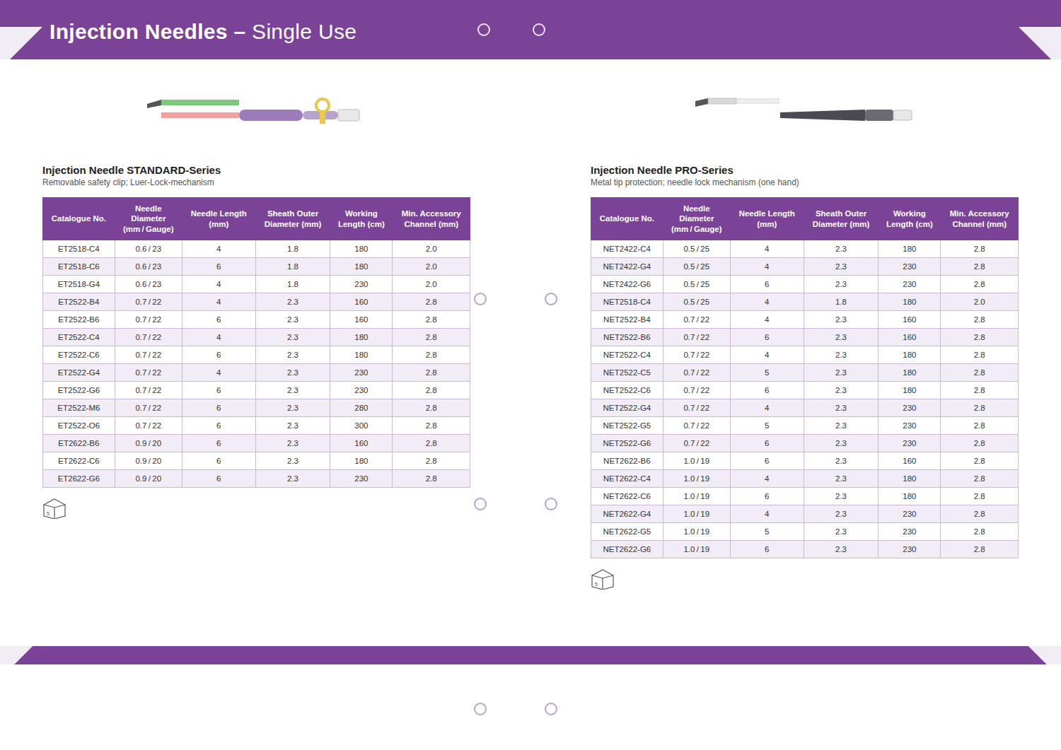Injection Needles – Single Use
Injection Needle STANDARD-Series
Removable safety clip; Luer-Lock-mechanism
| Catalogue No. | Needle Diameter (mm / Gauge) | Needle Length (mm) | Sheath Outer Diameter (mm) | Working Length (cm) | Min. Accessory Channel (mm) |
| --- | --- | --- | --- | --- | --- |
| ET2518-C4 | 0.6 / 23 | 4 | 1.8 | 180 | 2.0 |
| ET2518-C6 | 0.6 / 23 | 6 | 1.8 | 180 | 2.0 |
| ET2518-G4 | 0.6 / 23 | 4 | 1.8 | 230 | 2.0 |
| ET2522-B4 | 0.7 / 22 | 4 | 2.3 | 160 | 2.8 |
| ET2522-B6 | 0.7 / 22 | 6 | 2.3 | 160 | 2.8 |
| ET2522-C4 | 0.7 / 22 | 4 | 2.3 | 180 | 2.8 |
| ET2522-C6 | 0.7 / 22 | 6 | 2.3 | 180 | 2.8 |
| ET2522-G4 | 0.7 / 22 | 4 | 2.3 | 230 | 2.8 |
| ET2522-G6 | 0.7 / 22 | 6 | 2.3 | 230 | 2.8 |
| ET2522-M6 | 0.7 / 22 | 6 | 2.3 | 280 | 2.8 |
| ET2522-O6 | 0.7 / 22 | 6 | 2.3 | 300 | 2.8 |
| ET2622-B6 | 0.9 / 20 | 6 | 2.3 | 160 | 2.8 |
| ET2622-C6 | 0.9 / 20 | 6 | 2.3 | 180 | 2.8 |
| ET2622-G6 | 0.9 / 20 | 6 | 2.3 | 230 | 2.8 |
5
Injection Needle PRO-Series
Metal tip protection; needle lock mechanism (one hand)
| Catalogue No. | Needle Diameter (mm / Gauge) | Needle Length (mm) | Sheath Outer Diameter (mm) | Working Length (cm) | Min. Accessory Channel (mm) |
| --- | --- | --- | --- | --- | --- |
| NET2422-C4 | 0.5 / 25 | 4 | 2.3 | 180 | 2.8 |
| NET2422-G4 | 0.5 / 25 | 4 | 2.3 | 230 | 2.8 |
| NET2422-G6 | 0.5 / 25 | 6 | 2.3 | 230 | 2.8 |
| NET2518-C4 | 0.5 / 25 | 4 | 1.8 | 180 | 2.0 |
| NET2522-B4 | 0.7 / 22 | 4 | 2.3 | 160 | 2.8 |
| NET2522-B6 | 0.7 / 22 | 6 | 2.3 | 160 | 2.8 |
| NET2522-C4 | 0.7 / 22 | 4 | 2.3 | 180 | 2.8 |
| NET2522-C5 | 0.7 / 22 | 5 | 2.3 | 180 | 2.8 |
| NET2522-C6 | 0.7 / 22 | 6 | 2.3 | 180 | 2.8 |
| NET2522-G4 | 0.7 / 22 | 4 | 2.3 | 230 | 2.8 |
| NET2522-G5 | 0.7 / 22 | 5 | 2.3 | 230 | 2.8 |
| NET2522-G6 | 0.7 / 22 | 6 | 2.3 | 230 | 2.8 |
| NET2622-B6 | 1.0 / 19 | 6 | 2.3 | 160 | 2.8 |
| NET2622-C4 | 1.0 / 19 | 4 | 2.3 | 180 | 2.8 |
| NET2622-C6 | 1.0 / 19 | 6 | 2.3 | 180 | 2.8 |
| NET2622-G4 | 1.0 / 19 | 4 | 2.3 | 230 | 2.8 |
| NET2622-G5 | 1.0 / 19 | 5 | 2.3 | 230 | 2.8 |
| NET2622-G6 | 1.0 / 19 | 6 | 2.3 | 230 | 2.8 |
5